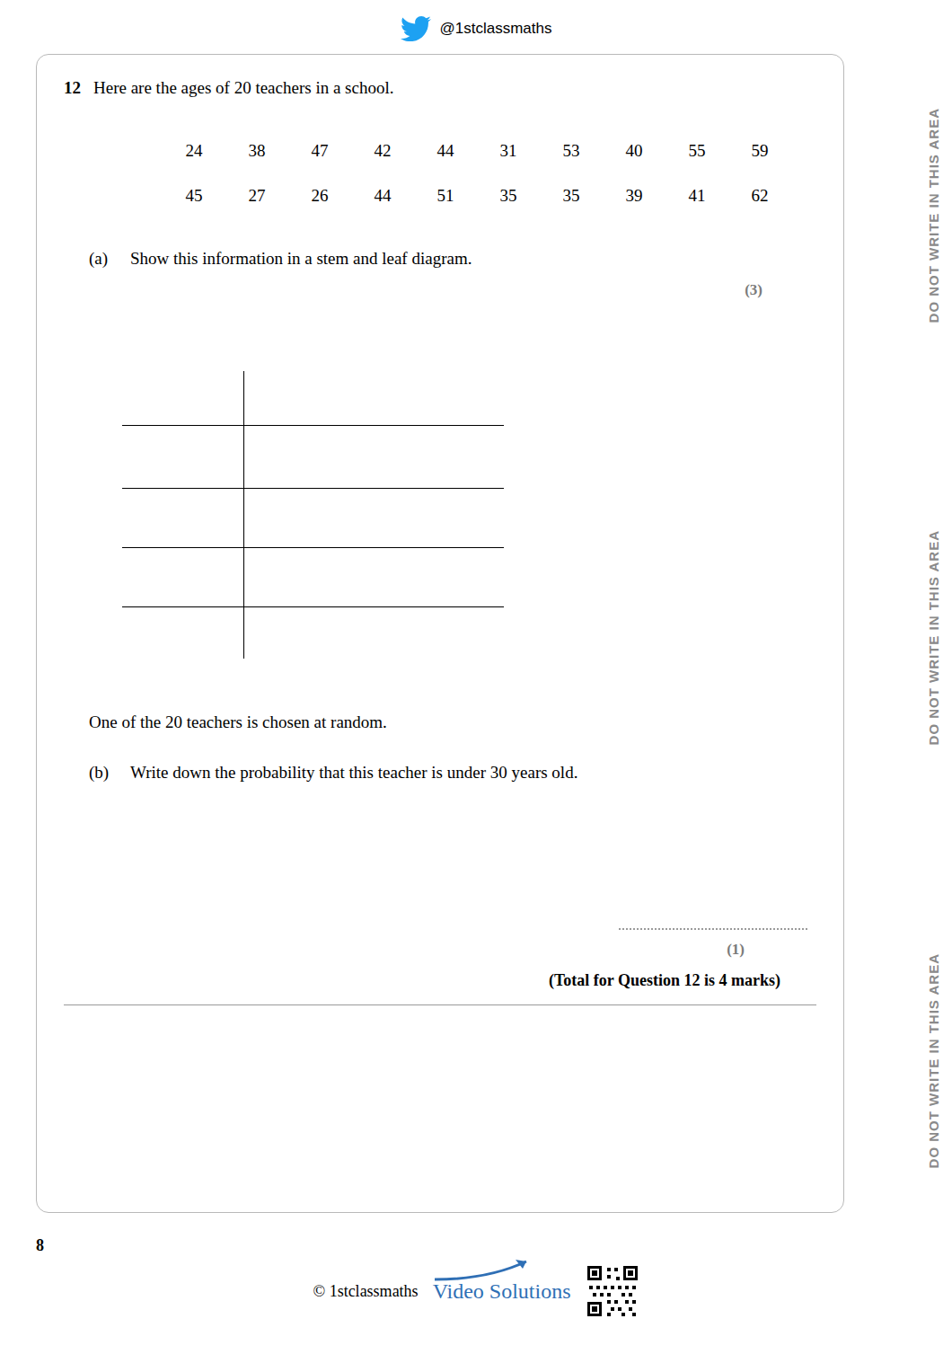@1stclassmaths
DO NOT WRITE IN THIS AREA DO NOT WRITE IN THIS AREA DO NOT WRITE IN THIS AREA
12 Here are the ages of 20 teachers in a school.
| 24 | 38 | 47 | 42 | 44 | 31 | 53 | 40 | 55 | 59 |
| 45 | 27 | 26 | 44 | 51 | 35 | 35 | 39 | 41 | 62 |
(a) Show this information in a stem and leaf diagram.
(3)
One of the 20 teachers is chosen at random.
(b) Write down the probability that this teacher is under 30 years old.
(1)
(Total for Question 12 is 4 marks)
8
© 1stclassmaths Video Solutions